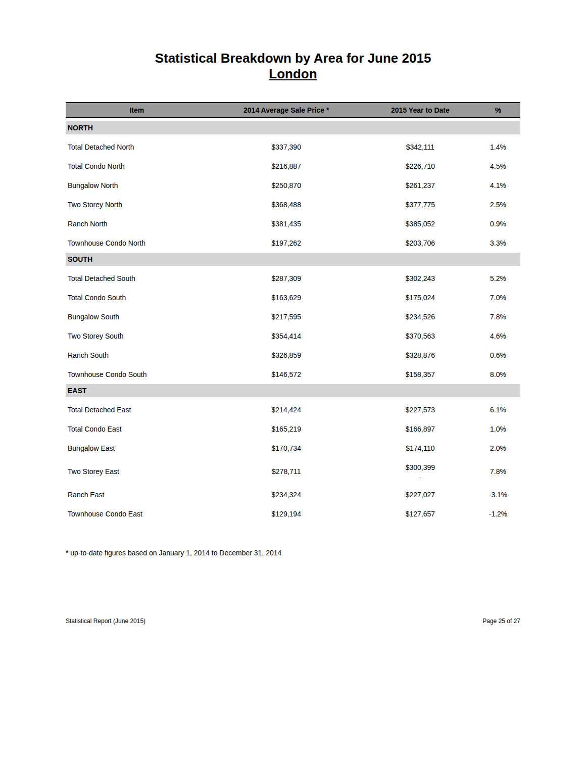Statistical Breakdown by Area for June 2015
London
| Item | 2014 Average Sale Price * | 2015 Year to Date | % |
| --- | --- | --- | --- |
| NORTH |
| Total Detached North | $337,390 | $342,111 | 1.4% |
| Total Condo North | $216,887 | $226,710 | 4.5% |
| Bungalow North | $250,870 | $261,237 | 4.1% |
| Two Storey North | $368,488 | $377,775 | 2.5% |
| Ranch North | $381,435 | $385,052 | 0.9% |
| Townhouse Condo North | $197,262 | $203,706 | 3.3% |
| SOUTH |
| Total Detached South | $287,309 | $302,243 | 5.2% |
| Total Condo South | $163,629 | $175,024 | 7.0% |
| Bungalow South | $217,595 | $234,526 | 7.8% |
| Two Storey South | $354,414 | $370,563 | 4.6% |
| Ranch South | $326,859 | $328,876 | 0.6% |
| Townhouse Condo South | $146,572 | $158,357 | 8.0% |
| EAST |
| Total Detached East | $214,424 | $227,573 | 6.1% |
| Total Condo East | $165,219 | $166,897 | 1.0% |
| Bungalow East | $170,734 | $174,110 | 2.0% |
| Two Storey East | $278,711 | $300,399 . | 7.8% |
| Ranch East | $234,324 | $227,027 | -3.1% |
| Townhouse Condo East | $129,194 | $127,657 | -1.2% |
* up-to-date figures based on January 1, 2014 to December 31, 2014
Statistical Report (June 2015) Page 25 of 27